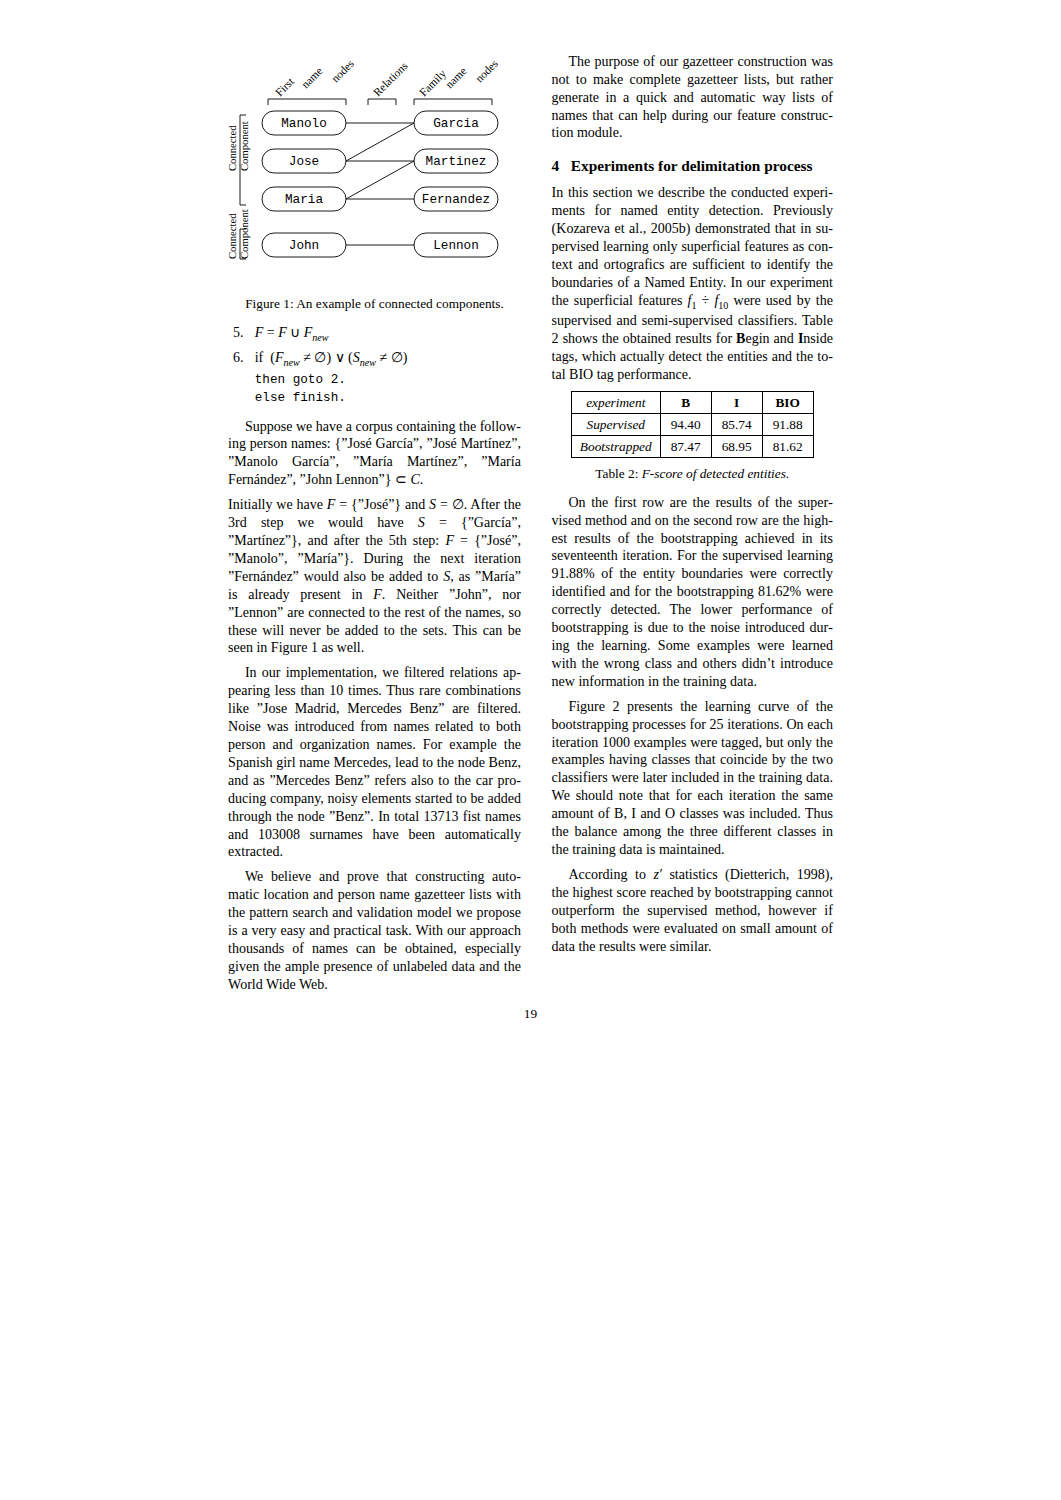First name nodes Relations Family name nodes Connected Component Connected Component Manolo Jose Maria John Garcia Martinez Fernandez Lennon
Figure 1: An example of connected components.
5. F = F ∪ Fnew
6. if (Fnew ≠ ∅) ∨ (Snew ≠ ∅)
then goto 2.
else finish.
Suppose we have a corpus containing the following person names: {”José García”, ”José Martínez”, ”Manolo García”, ”María Martínez”, ”María Fernández”, ”John Lennon”} ⊂ C.
Initially we have F = {”José”} and S = ∅. After the 3rd step we would have S = {”García”, ”Martínez”}, and after the 5th step: F = {”José”, ”Manolo”, ”María”}. During the next iteration ”Fernández” would also be added to S, as ”María” is already present in F. Neither ”John”, nor ”Lennon” are connected to the rest of the names, so these will never be added to the sets. This can be seen in Figure 1 as well.
In our implementation, we filtered relations appearing less than 10 times. Thus rare combinations like ”Jose Madrid, Mercedes Benz” are filtered. Noise was introduced from names related to both person and organization names. For example the Spanish girl name Mercedes, lead to the node Benz, and as ”Mercedes Benz” refers also to the car producing company, noisy elements started to be added through the node ”Benz”. In total 13713 fist names and 103008 surnames have been automatically extracted.
We believe and prove that constructing automatic location and person name gazetteer lists with the pattern search and validation model we propose is a very easy and practical task. With our approach thousands of names can be obtained, especially given the ample presence of unlabeled data and the World Wide Web.
The purpose of our gazetteer construction was not to make complete gazetteer lists, but rather generate in a quick and automatic way lists of names that can help during our feature construction module.
4 Experiments for delimitation process
In this section we describe the conducted experiments for named entity detection. Previously (Kozareva et al., 2005b) demonstrated that in supervised learning only superficial features as context and ortografics are sufficient to identify the boundaries of a Named Entity. In our experiment the superficial features f1 ÷ f10 were used by the supervised and semi-supervised classifiers. Table 2 shows the obtained results for Begin and Inside tags, which actually detect the entities and the total BIO tag performance.
| experiment | B | I | BIO |
| --- | --- | --- | --- |
| Supervised | 94.40 | 85.74 | 91.88 |
| Bootstrapped | 87.47 | 68.95 | 81.62 |
Table 2: F-score of detected entities.
On the first row are the results of the supervised method and on the second row are the highest results of the bootstrapping achieved in its seventeenth iteration. For the supervised learning 91.88% of the entity boundaries were correctly identified and for the bootstrapping 81.62% were correctly detected. The lower performance of bootstrapping is due to the noise introduced during the learning. Some examples were learned with the wrong class and others didn’t introduce new information in the training data.
Figure 2 presents the learning curve of the bootstrapping processes for 25 iterations. On each iteration 1000 examples were tagged, but only the examples having classes that coincide by the two classifiers were later included in the training data. We should note that for each iteration the same amount of B, I and O classes was included. Thus the balance among the three different classes in the training data is maintained.
According to z′ statistics (Dietterich, 1998), the highest score reached by bootstrapping cannot outperform the supervised method, however if both methods were evaluated on small amount of data the results were similar.
19